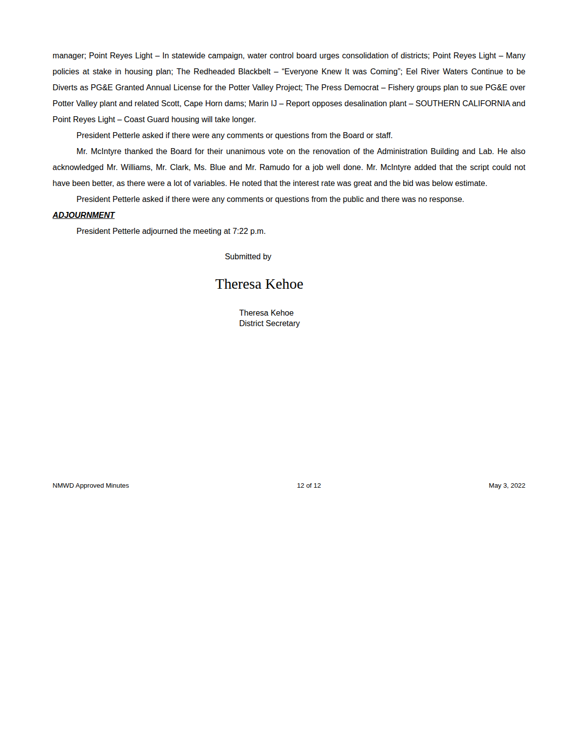manager; Point Reyes Light – In statewide campaign, water control board urges consolidation of districts; Point Reyes Light – Many policies at stake in housing plan; The Redheaded Blackbelt – “Everyone Knew It was Coming”; Eel River Waters Continue to be Diverts as PG&E Granted Annual License for the Potter Valley Project; The Press Democrat – Fishery groups plan to sue PG&E over Potter Valley plant and related Scott, Cape Horn dams; Marin IJ – Report opposes desalination plant – SOUTHERN CALIFORNIA and Point Reyes Light – Coast Guard housing will take longer.
President Petterle asked if there were any comments or questions from the Board or staff.
Mr. McIntyre thanked the Board for their unanimous vote on the renovation of the Administration Building and Lab. He also acknowledged Mr. Williams, Mr. Clark, Ms. Blue and Mr. Ramudo for a job well done. Mr. McIntyre added that the script could not have been better, as there were a lot of variables. He noted that the interest rate was great and the bid was below estimate.
President Petterle asked if there were any comments or questions from the public and there was no response.
ADJOURNMENT
President Petterle adjourned the meeting at 7:22 p.m.
Submitted by
Theresa Kehoe
Theresa Kehoe
District Secretary
NMWD Approved Minutes 12 of 12 May 3, 2022